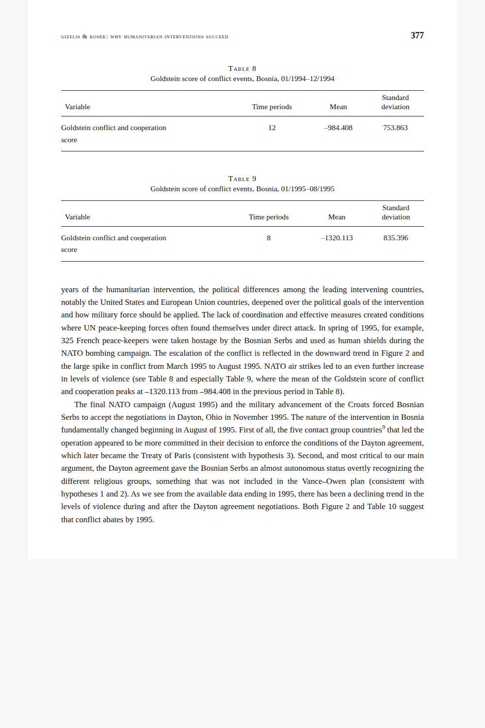gizelis & kosek: why humanitarian interventions succeed 377
Table 8 Goldstein score of conflict events, Bosnia, 01/1994–12/1994
| Variable | Time periods | Mean | Standard deviation |
| --- | --- | --- | --- |
| Goldstein conflict and cooperation score | 12 | –984.408 | 753.863 |
Table 9 Goldstein score of conflict events, Bosnia, 01/1995–08/1995
| Variable | Time periods | Mean | Standard deviation |
| --- | --- | --- | --- |
| Goldstein conflict and cooperation score | 8 | –1320.113 | 835.396 |
years of the humanitarian intervention, the political differences among the leading intervening countries, notably the United States and European Union countries, deepened over the political goals of the intervention and how military force should be applied. The lack of coordination and effective measures created conditions where UN peace-keeping forces often found themselves under direct attack. In spring of 1995, for example, 325 French peace-keepers were taken hostage by the Bosnian Serbs and used as human shields during the NATO bombing campaign. The escalation of the conflict is reflected in the downward trend in Figure 2 and the large spike in conflict from March 1995 to August 1995. NATO air strikes led to an even further increase in levels of violence (see Table 8 and especially Table 9, where the mean of the Goldstein score of conflict and cooperation peaks at –1320.113 from –984.408 in the previous period in Table 8).
The final NATO campaign (August 1995) and the military advancement of the Croats forced Bosnian Serbs to accept the negotiations in Dayton, Ohio in November 1995. The nature of the intervention in Bosnia fundamentally changed beginning in August of 1995. First of all, the five contact group countries9 that led the operation appeared to be more committed in their decision to enforce the conditions of the Dayton agreement, which later became the Treaty of Paris (consistent with hypothesis 3). Second, and most critical to our main argument, the Dayton agreement gave the Bosnian Serbs an almost autonomous status overtly recognizing the different religious groups, something that was not included in the Vance–Owen plan (consistent with hypotheses 1 and 2). As we see from the available data ending in 1995, there has been a declining trend in the levels of violence during and after the Dayton agreement negotiations. Both Figure 2 and Table 10 suggest that conflict abates by 1995.